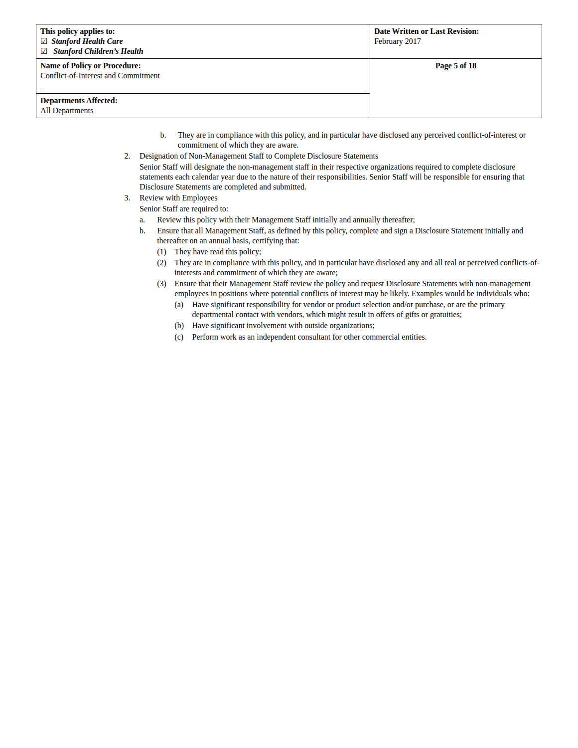| This policy applies to: ☑ Stanford Health Care ☑ Stanford Children’s Health | Date Written or Last Revision: February 2017 |
| Name of Policy or Procedure: Conflict-of-Interest and Commitment | Page 5 of 18 |
| Departments Affected: All Departments |
b.
They are in compliance with this policy, and in particular have disclosed any perceived conflict-of-interest or commitment of which they are aware.
2.
Designation of Non-Management Staff to Complete Disclosure Statements
Senior Staff will designate the non-management staff in their respective organizations required to complete disclosure statements each calendar year due to the nature of their responsibilities. Senior Staff will be responsible for ensuring that Disclosure Statements are completed and submitted.
3.
Review with Employees
Senior Staff are required to:
a.
Review this policy with their Management Staff initially and annually thereafter;
b.
Ensure that all Management Staff, as defined by this policy, complete and sign a Disclosure Statement initially and thereafter on an annual basis, certifying that:
(1)
They have read this policy;
(2)
They are in compliance with this policy, and in particular have disclosed any and all real or perceived conflicts-of-interests and commitment of which they are aware;
(3)
Ensure that their Management Staff review the policy and request Disclosure Statements with non-management employees in positions where potential conflicts of interest may be likely. Examples would be individuals who:
(a)
Have significant responsibility for vendor or product selection and/or purchase, or are the primary departmental contact with vendors, which might result in offers of gifts or gratuities;
(b)
Have significant involvement with outside organizations;
(c)
Perform work as an independent consultant for other commercial entities.